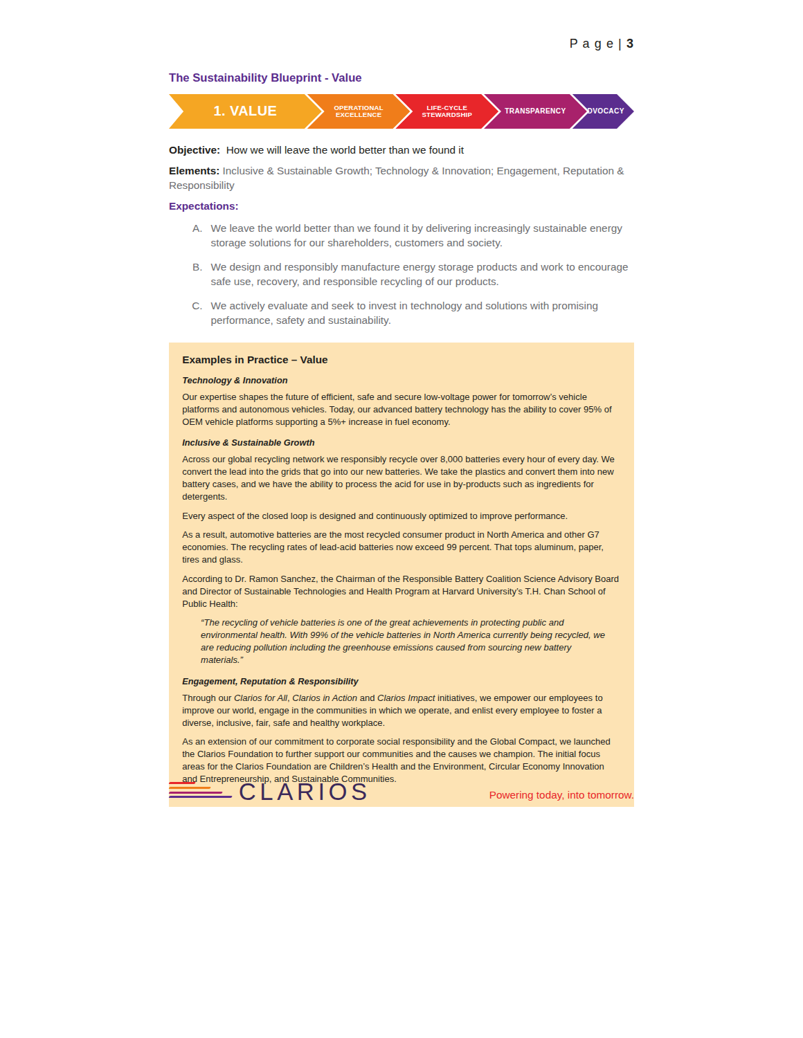P a g e | 3
The Sustainability Blueprint - Value
1. VALUE
OPERATIONAL
EXCELLENCE
LIFE-CYCLE
STEWARDSHIP
TRANSPARENCY
ADVOCACY
Objective: How we will leave the world better than we found it
Elements: Inclusive & Sustainable Growth; Technology & Innovation; Engagement, Reputation & Responsibility
Expectations:
We leave the world better than we found it by delivering increasingly sustainable energy storage solutions for our shareholders, customers and society.
We design and responsibly manufacture energy storage products and work to encourage safe use, recovery, and responsible recycling of our products.
We actively evaluate and seek to invest in technology and solutions with promising performance, safety and sustainability.
Examples in Practice – Value
Technology & Innovation
Our expertise shapes the future of efficient, safe and secure low-voltage power for tomorrow’s vehicle platforms and autonomous vehicles. Today, our advanced battery technology has the ability to cover 95% of OEM vehicle platforms supporting a 5%+ increase in fuel economy.
Inclusive & Sustainable Growth
Across our global recycling network we responsibly recycle over 8,000 batteries every hour of every day. We convert the lead into the grids that go into our new batteries. We take the plastics and convert them into new battery cases, and we have the ability to process the acid for use in by-products such as ingredients for detergents.
Every aspect of the closed loop is designed and continuously optimized to improve performance.
As a result, automotive batteries are the most recycled consumer product in North America and other G7 economies. The recycling rates of lead-acid batteries now exceed 99 percent. That tops aluminum, paper, tires and glass.
According to Dr. Ramon Sanchez, the Chairman of the Responsible Battery Coalition Science Advisory Board and Director of Sustainable Technologies and Health Program at Harvard University’s T.H. Chan School of Public Health:
“The recycling of vehicle batteries is one of the great achievements in protecting public and environmental health. With 99% of the vehicle batteries in North America currently being recycled, we are reducing pollution including the greenhouse emissions caused from sourcing new battery materials.”
Engagement, Reputation & Responsibility
Through our Clarios for All, Clarios in Action and Clarios Impact initiatives, we empower our employees to improve our world, engage in the communities in which we operate, and enlist every employee to foster a diverse, inclusive, fair, safe and healthy workplace.
As an extension of our commitment to corporate social responsibility and the Global Compact, we launched the Clarios Foundation to further support our communities and the causes we champion. The initial focus areas for the Clarios Foundation are Children’s Health and the Environment, Circular Economy Innovation and Entrepreneurship, and Sustainable Communities.
CLARIOS
Powering today, into tomorrow.